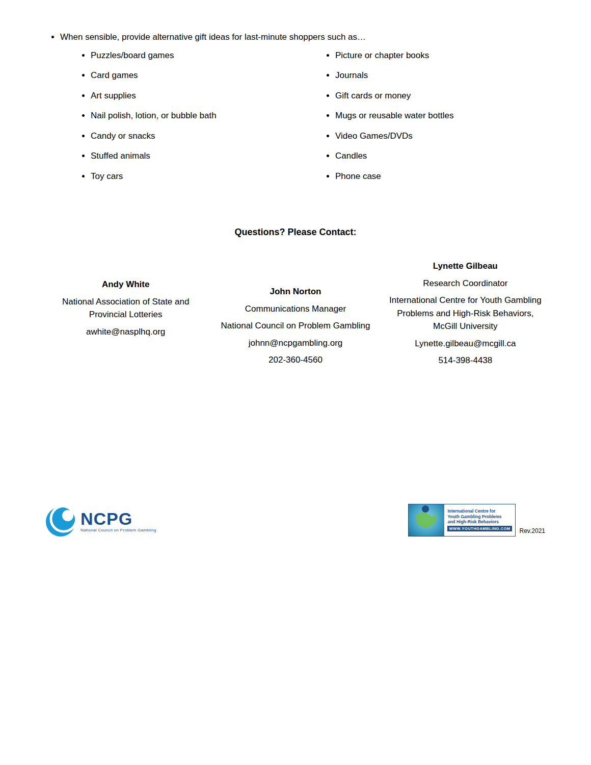When sensible, provide alternative gift ideas for last-minute shoppers such as…
Puzzles/board games
Card games
Art supplies
Nail polish, lotion, or bubble bath
Candy or snacks
Stuffed animals
Toy cars
Picture or chapter books
Journals
Gift cards or money
Mugs or reusable water bottles
Video Games/DVDs
Candles
Phone case
Questions? Please Contact:
Andy White
National Association of State and Provincial Lotteries
awhite@nasplhq.org
John Norton
Communications Manager
National Council on Problem Gambling
johnn@ncpgambling.org
202-360-4560
Lynette Gilbeau
Research Coordinator
International Centre for Youth Gambling Problems and High-Risk Behaviors, McGill University
Lynette.gilbeau@mcgill.ca
514-398-4438
NCPG
National Council on Problem Gambling
International Centre for
Youth Gambling Problems
and High-Risk Behaviors
WWW.YOUTHGAMBLING.COM
Rev.2021